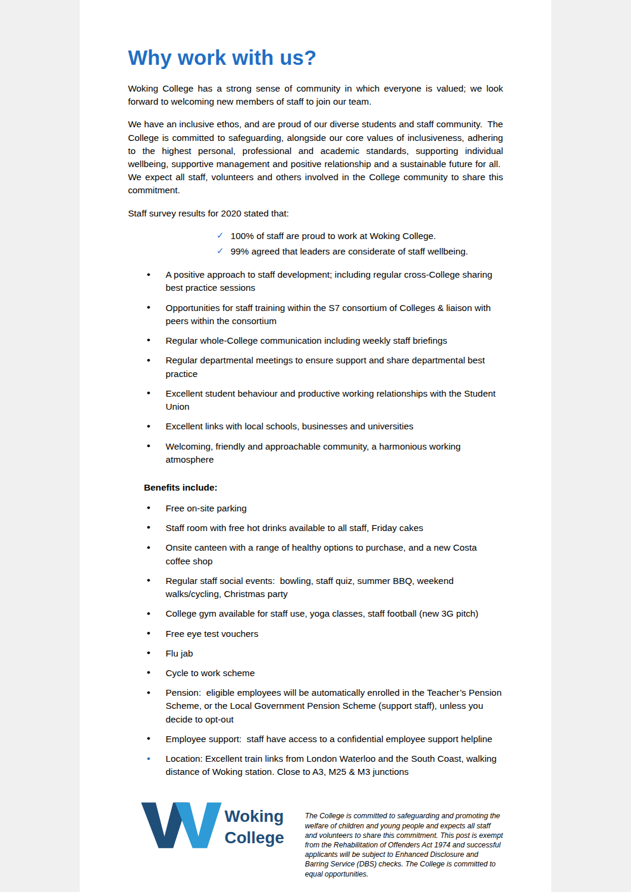Why work with us?
Woking College has a strong sense of community in which everyone is valued; we look forward to welcoming new members of staff to join our team.
We have an inclusive ethos, and are proud of our diverse students and staff community. The College is committed to safeguarding, alongside our core values of inclusiveness, adhering to the highest personal, professional and academic standards, supporting individual wellbeing, supportive management and positive relationship and a sustainable future for all. We expect all staff, volunteers and others involved in the College community to share this commitment.
Staff survey results for 2020 stated that:
100% of staff are proud to work at Woking College.
99% agreed that leaders are considerate of staff wellbeing.
A positive approach to staff development; including regular cross-College sharing best practice sessions
Opportunities for staff training within the S7 consortium of Colleges & liaison with peers within the consortium
Regular whole-College communication including weekly staff briefings
Regular departmental meetings to ensure support and share departmental best practice
Excellent student behaviour and productive working relationships with the Student Union
Excellent links with local schools, businesses and universities
Welcoming, friendly and approachable community, a harmonious working atmosphere
Benefits include:
Free on-site parking
Staff room with free hot drinks available to all staff, Friday cakes
Onsite canteen with a range of healthy options to purchase, and a new Costa coffee shop
Regular staff social events: bowling, staff quiz, summer BBQ, weekend walks/cycling, Christmas party
College gym available for staff use, yoga classes, staff football (new 3G pitch)
Free eye test vouchers
Flu jab
Cycle to work scheme
Pension: eligible employees will be automatically enrolled in the Teacher’s Pension Scheme, or the Local Government Pension Scheme (support staff), unless you decide to opt-out
Employee support: staff have access to a confidential employee support helpline
Location: Excellent train links from London Waterloo and the South Coast, walking distance of Woking station. Close to A3, M25 & M3 junctions
Woking College
The College is committed to safeguarding and promoting the welfare of children and young people and expects all staff and volunteers to share this commitment. This post is exempt from the Rehabilitation of Offenders Act 1974 and successful applicants will be subject to Enhanced Disclosure and Barring Service (DBS) checks. The College is committed to equal opportunities.